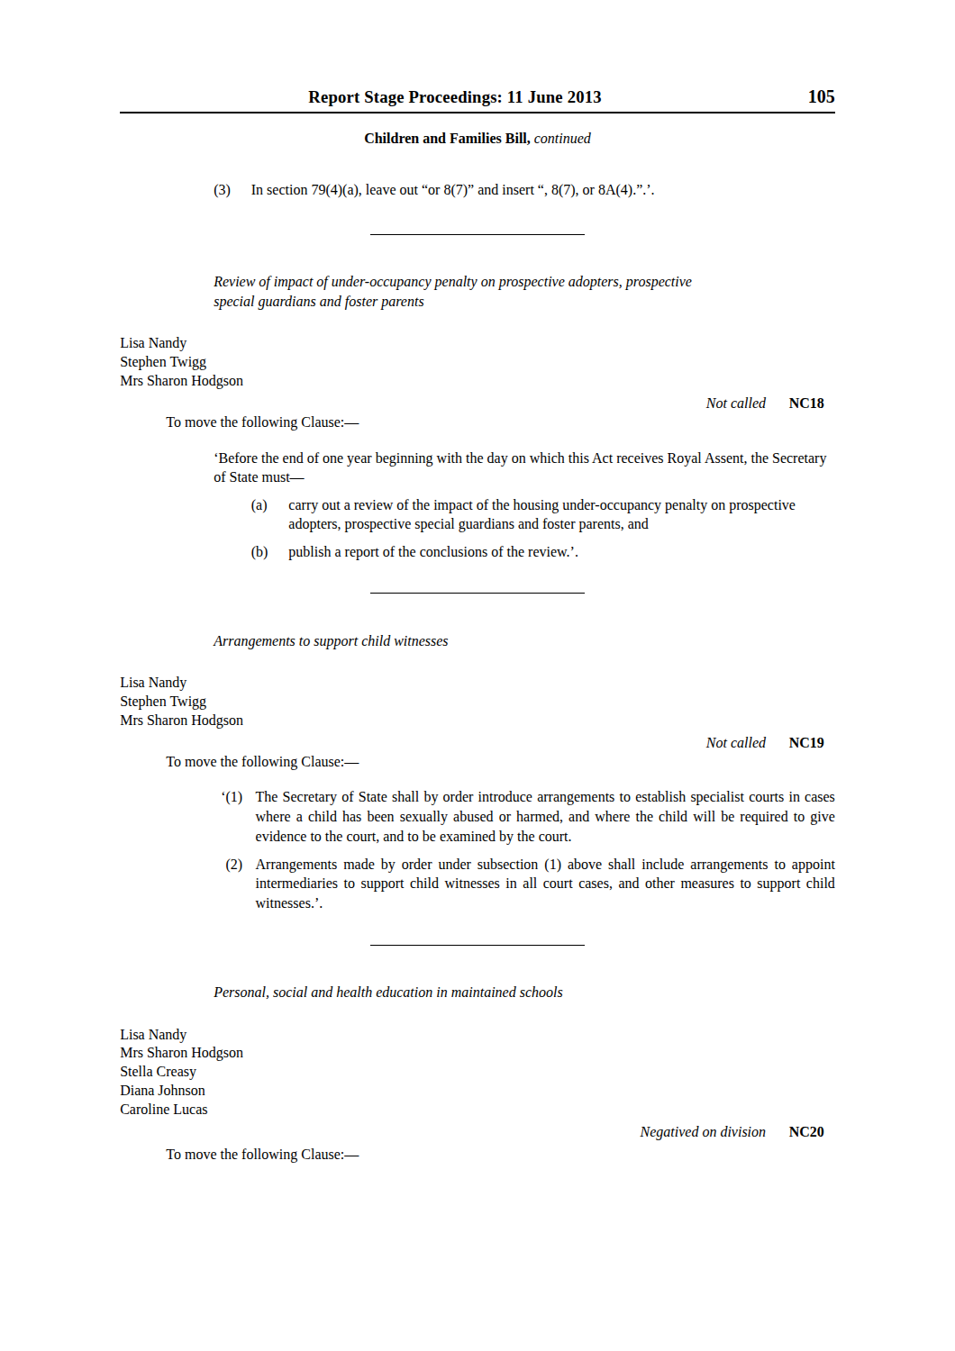Report Stage Proceedings: 11 June 2013
105
Children and Families Bill, continued
(3)
In section 79(4)(a), leave out “or 8(7)” and insert “, 8(7), or 8A(4).”.’.
Review of impact of under-occupancy penalty on prospective adopters, prospective special guardians and foster parents
Lisa Nandy
Stephen Twigg
Mrs Sharon Hodgson
Not called NC18
To move the following Clause:—
‘Before the end of one year beginning with the day on which this Act receives Royal Assent, the Secretary of State must—
(a)
carry out a review of the impact of the housing under-occupancy penalty on prospective adopters, prospective special guardians and foster parents, and
(b)
publish a report of the conclusions of the review.’.
Arrangements to support child witnesses
Lisa Nandy
Stephen Twigg
Mrs Sharon Hodgson
Not called NC19
To move the following Clause:—
‘(1)
The Secretary of State shall by order introduce arrangements to establish specialist courts in cases where a child has been sexually abused or harmed, and where the child will be required to give evidence to the court, and to be examined by the court.
(2)
Arrangements made by order under subsection (1) above shall include arrangements to appoint intermediaries to support child witnesses in all court cases, and other measures to support child witnesses.’.
Personal, social and health education in maintained schools
Lisa Nandy
Mrs Sharon Hodgson
Stella Creasy
Diana Johnson
Caroline Lucas
Negatived on division NC20
To move the following Clause:—